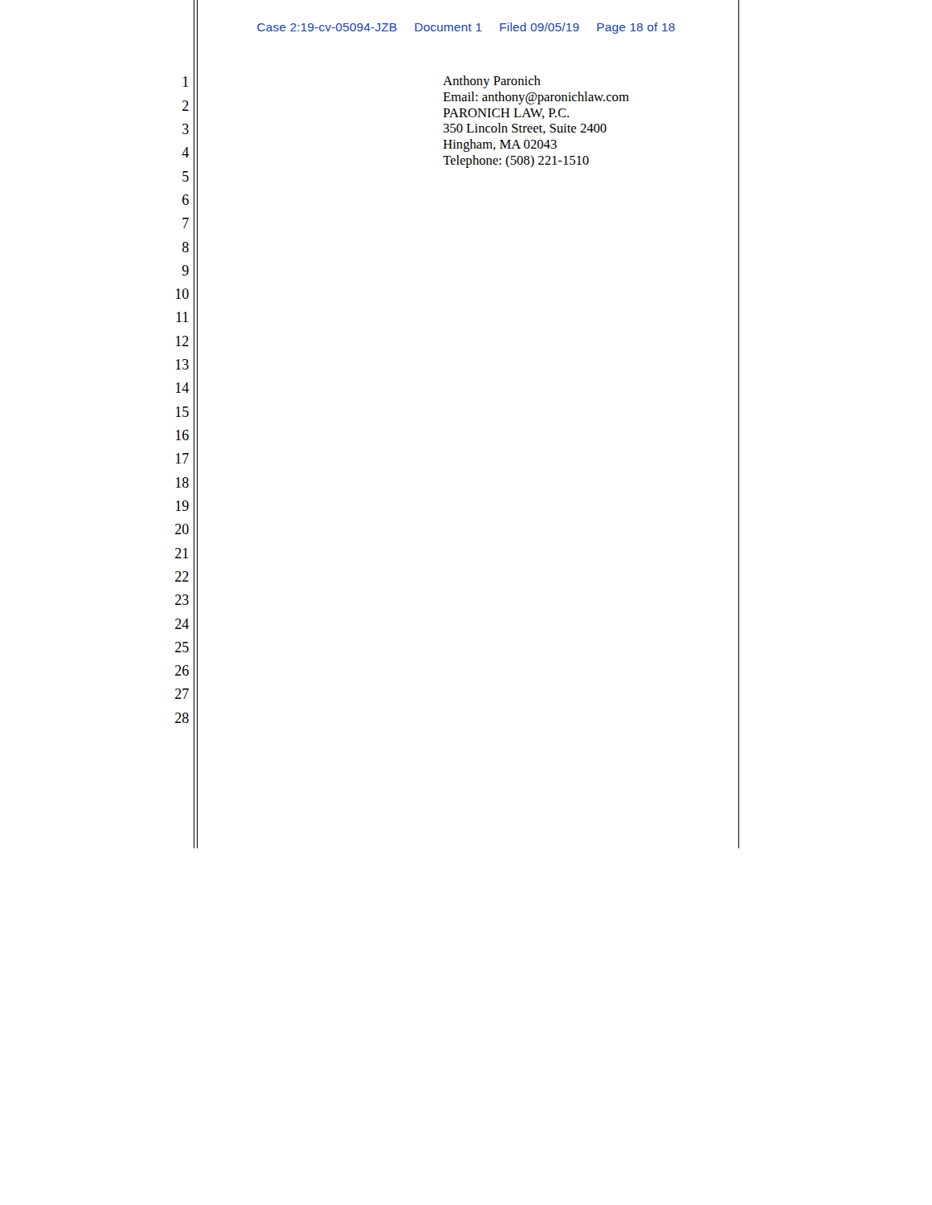Case 2:19-cv-05094-JZB Document 1 Filed 09/05/19 Page 18 of 18
1
2
3
4
5
6
7
8
9
10
11
12
13
14
15
16
17
18
19
20
21
22
23
24
25
26
27
28
Anthony Paronich Email: anthony@paronichlaw.com PARONICH LAW, P.C. 350 Lincoln Street, Suite 2400 Hingham, MA 02043 Telephone: (508) 221-1510